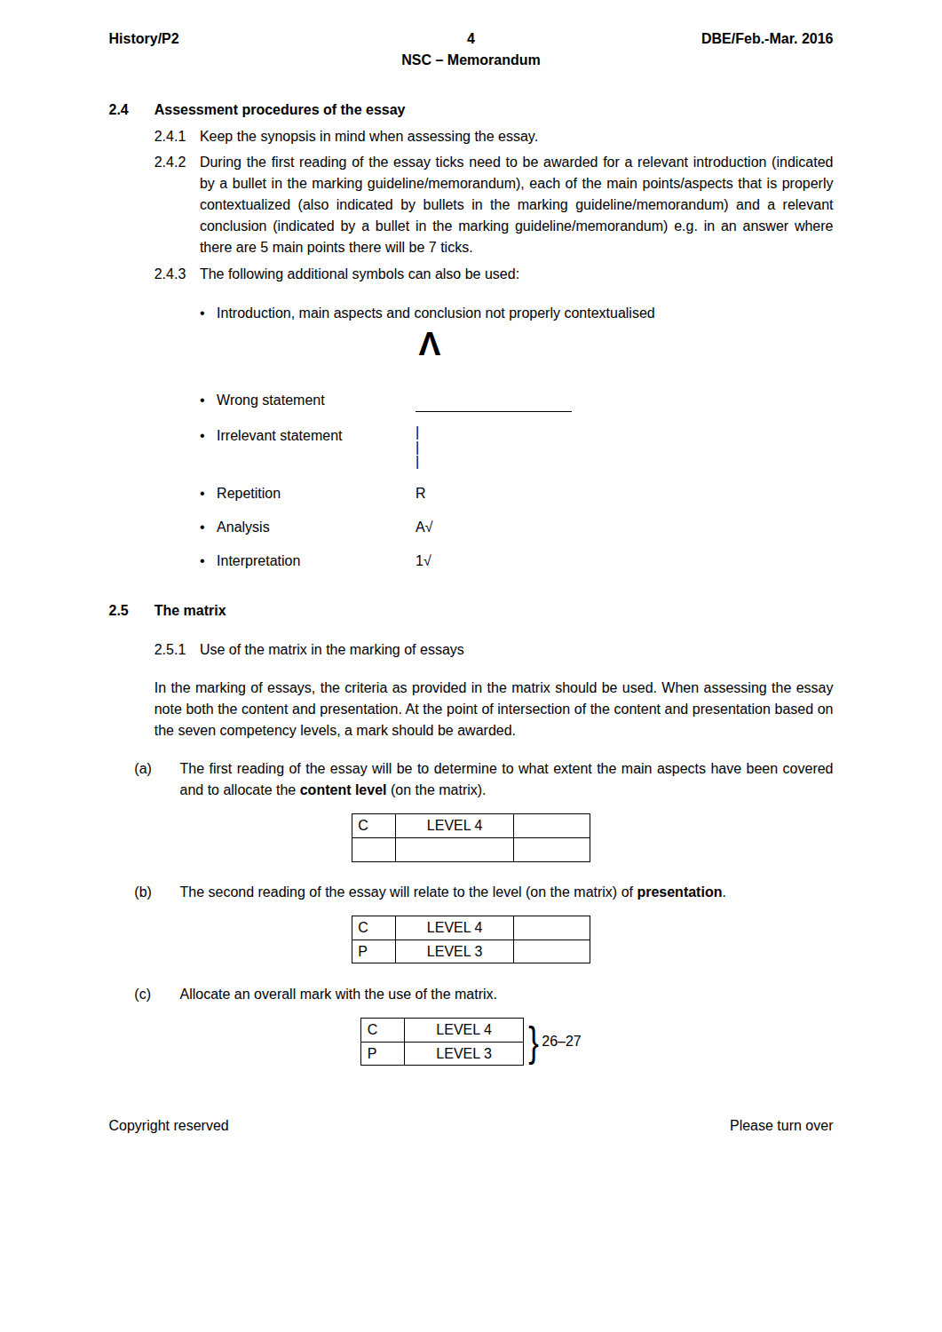History/P2
4
DBE/Feb.-Mar. 2016
NSC – Memorandum
2.4
Assessment procedures of the essay
2.4.1
Keep the synopsis in mind when assessing the essay.
2.4.2
During the first reading of the essay ticks need to be awarded for a relevant introduction (indicated by a bullet in the marking guideline/memorandum), each of the main points/aspects that is properly contextualized (also indicated by bullets in the marking guideline/memorandum) and a relevant conclusion (indicated by a bullet in the marking guideline/memorandum) e.g. in an answer where there are 5 main points there will be 7 ticks.
2.4.3
The following additional symbols can also be used:
•
Introduction, main aspects and conclusion not properly contextualised
Λ
•
Wrong statement
•
Irrelevant statement
| | |
•
Repetition
R
•
Analysis
A√
•
Interpretation
1√
2.5
The matrix
2.5.1
Use of the matrix in the marking of essays
In the marking of essays, the criteria as provided in the matrix should be used. When assessing the essay note both the content and presentation. At the point of intersection of the content and presentation based on the seven competency levels, a mark should be awarded.
(a)
The first reading of the essay will be to determine to what extent the main aspects have been covered and to allocate the content level (on the matrix).
| C | LEVEL 4 | |
(b)
The second reading of the essay will relate to the level (on the matrix) of presentation.
| C | LEVEL 4 | |
| P | LEVEL 3 | |
(c)
Allocate an overall mark with the use of the matrix.
| C | LEVEL 4 |
| P | LEVEL 3 |
}26–27
Copyright reserved
Please turn over